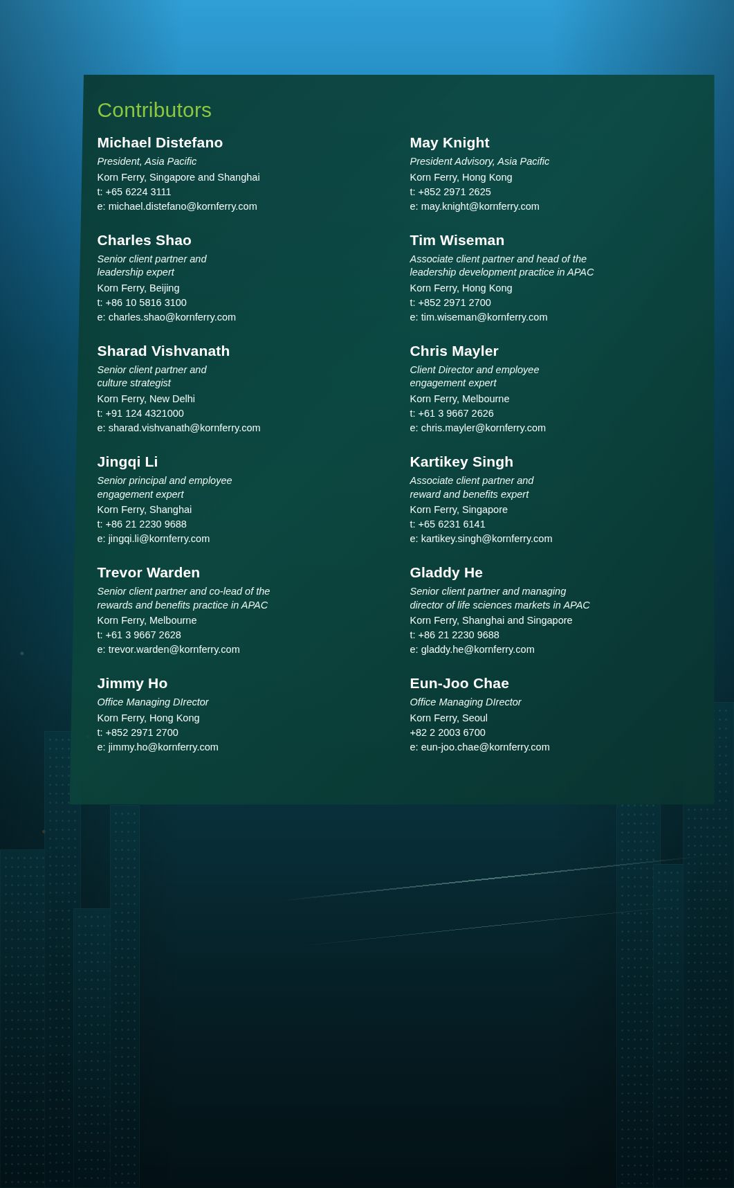Contributors
Michael Distefano
President, Asia Pacific
Korn Ferry, Singapore and Shanghai
t: +65 6224 3111
e: michael.distefano@kornferry.com
Charles Shao
Senior client partner and
leadership expert
Korn Ferry, Beijing
t: +86 10 5816 3100
e: charles.shao@kornferry.com
Sharad Vishvanath
Senior client partner and
culture strategist
Korn Ferry, New Delhi
t: +91 124 4321000
e: sharad.vishvanath@kornferry.com
Jingqi Li
Senior principal and employee
engagement expert
Korn Ferry, Shanghai
t: +86 21 2230 9688
e: jingqi.li@kornferry.com
Trevor Warden
Senior client partner and co-lead of the
rewards and benefits practice in APAC
Korn Ferry, Melbourne
t: +61 3 9667 2628
e: trevor.warden@kornferry.com
Jimmy Ho
Office Managing DIrector
Korn Ferry, Hong Kong
t: +852 2971 2700
e: jimmy.ho@kornferry.com
May Knight
President Advisory, Asia Pacific
Korn Ferry, Hong Kong
t: +852 2971 2625
e: may.knight@kornferry.com
Tim Wiseman
Associate client partner and head of the
leadership development practice in APAC
Korn Ferry, Hong Kong
t: +852 2971 2700
e: tim.wiseman@kornferry.com
Chris Mayler
Client Director and employee
engagement expert
Korn Ferry, Melbourne
t: +61 3 9667 2626
e: chris.mayler@kornferry.com
Kartikey Singh
Associate client partner and
reward and benefits expert
Korn Ferry, Singapore
t: +65 6231 6141
e: kartikey.singh@kornferry.com
Gladdy He
Senior client partner and managing
director of life sciences markets in APAC
Korn Ferry, Shanghai and Singapore
t: +86 21 2230 9688
e: gladdy.he@kornferry.com
Eun-Joo Chae
Office Managing DIrector
Korn Ferry, Seoul
+82 2 2003 6700
e: eun-joo.chae@kornferry.com
31